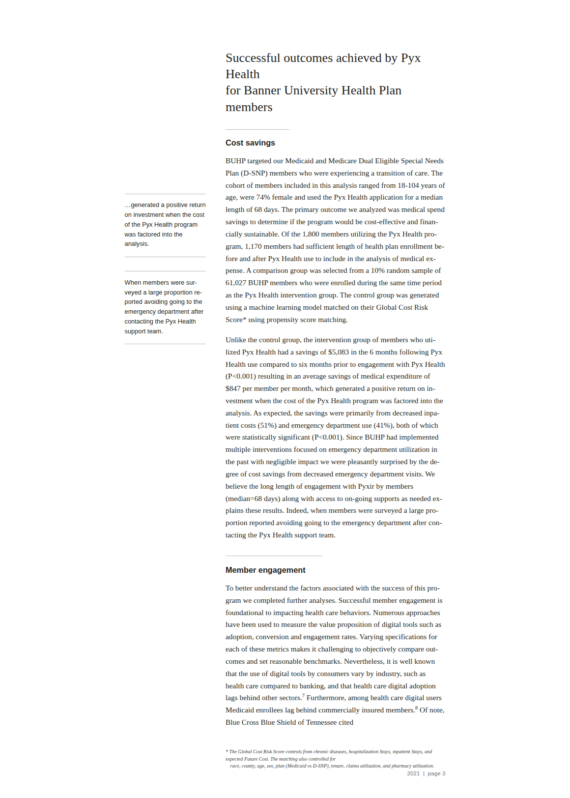…generated a positive return on investment when the cost of the Pyx Health program was factored into the analysis.
When members were surveyed a large proportion reported avoiding going to the emergency department after contacting the Pyx Health support team.
Successful outcomes achieved by Pyx Health
for Banner University Health Plan members
Cost savings
BUHP targeted our Medicaid and Medicare Dual Eligible Special Needs Plan (D-SNP) members who were experiencing a transition of care. The cohort of members included in this analysis ranged from 18-104 years of age, were 74% female and used the Pyx Health application for a median length of 68 days. The primary outcome we analyzed was medical spend savings to determine if the program would be cost-effective and financially sustainable. Of the 1,800 members utilizing the Pyx Health program, 1,170 members had sufficient length of health plan enrollment before and after Pyx Health use to include in the analysis of medical expense. A comparison group was selected from a 10% random sample of 61,027 BUHP members who were enrolled during the same time period as the Pyx Health intervention group. The control group was generated using a machine learning model matched on their Global Cost Risk Score* using propensity score matching.
Unlike the control group, the intervention group of members who utilized Pyx Health had a savings of $5,083 in the 6 months following Pyx Health use compared to six months prior to engagement with Pyx Health (P<0.001) resulting in an average savings of medical expenditure of $847 per member per month, which generated a positive return on investment when the cost of the Pyx Health program was factored into the analysis. As expected, the savings were primarily from decreased inpatient costs (51%) and emergency department use (41%), both of which were statistically significant (P<0.001). Since BUHP had implemented multiple interventions focused on emergency department utilization in the past with negligible impact we were pleasantly surprised by the degree of cost savings from decreased emergency department visits. We believe the long length of engagement with Pyxir by members (median=68 days) along with access to on-going supports as needed explains these results. Indeed, when members were surveyed a large proportion reported avoiding going to the emergency department after contacting the Pyx Health support team.
Member engagement
To better understand the factors associated with the success of this program we completed further analyses. Successful member engagement is foundational to impacting health care behaviors. Numerous approaches have been used to measure the value proposition of digital tools such as adoption, conversion and engagement rates. Varying specifications for each of these metrics makes it challenging to objectively compare outcomes and set reasonable benchmarks. Nevertheless, it is well known that the use of digital tools by consumers vary by industry, such as health care compared to banking, and that health care digital adoption lags behind other sectors.7 Furthermore, among health care digital users Medicaid enrollees lag behind commercially insured members.8 Of note, Blue Cross Blue Shield of Tennessee cited
* The Global Cost Risk Score controls from chronic diseases, hospitalization Stays, inpatient Stays, and expected Future Cost. The matching also controlled for race, county, age, sex, plan (Medicaid vs D-SNP), tenure, claims utilization, and pharmacy utilization.
2021 | page 3